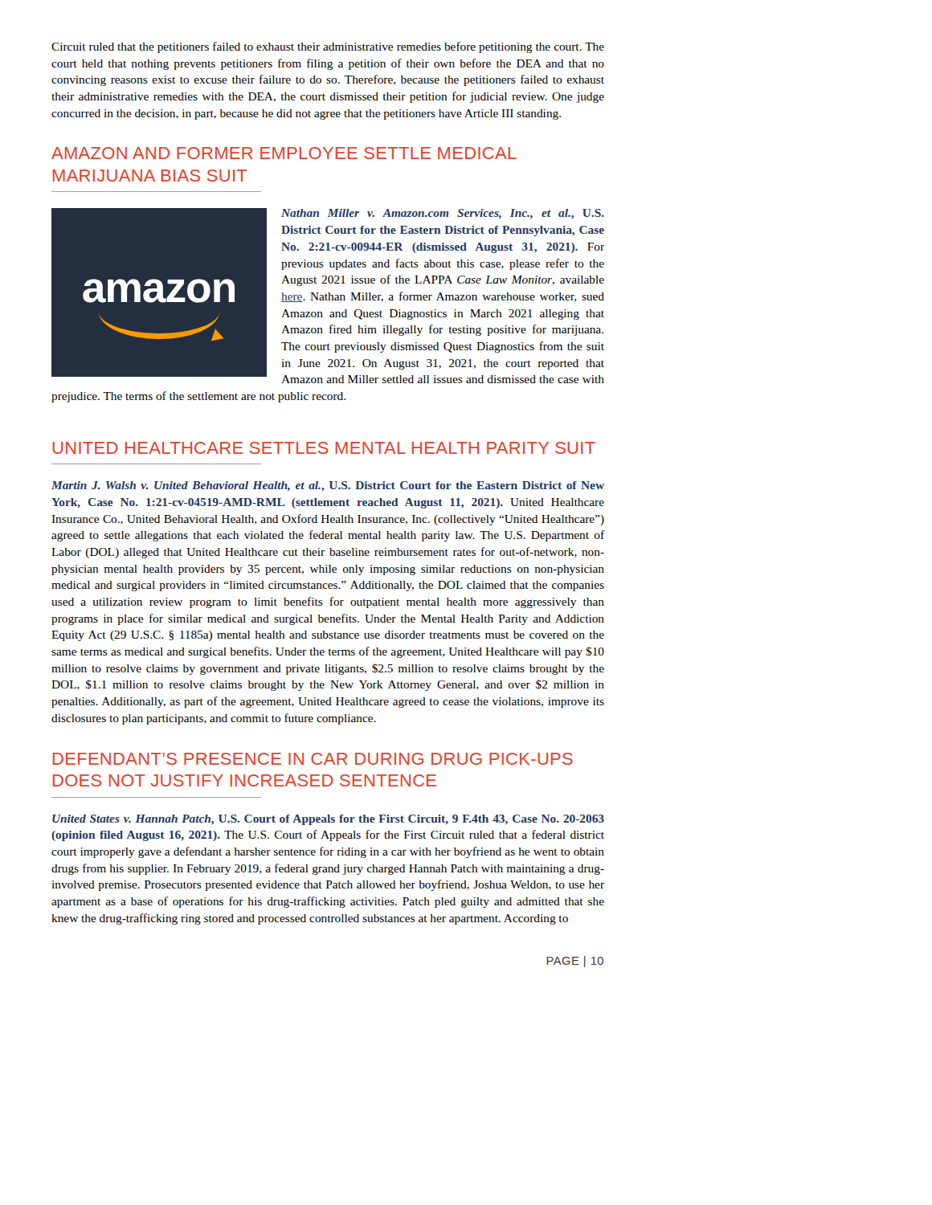Circuit ruled that the petitioners failed to exhaust their administrative remedies before petitioning the court. The court held that nothing prevents petitioners from filing a petition of their own before the DEA and that no convincing reasons exist to excuse their failure to do so. Therefore, because the petitioners failed to exhaust their administrative remedies with the DEA, the court dismissed their petition for judicial review. One judge concurred in the decision, in part, because he did not agree that the petitioners have Article III standing.
Amazon and Former Employee Settle Medical Marijuana Bias Suit
amazon
Nathan Miller v. Amazon.com Services, Inc., et al., U.S. District Court for the Eastern District of Pennsylvania, Case No. 2:21-cv-00944-ER (dismissed August 31, 2021). For previous updates and facts about this case, please refer to the August 2021 issue of the LAPPA Case Law Monitor, available here. Nathan Miller, a former Amazon warehouse worker, sued Amazon and Quest Diagnostics in March 2021 alleging that Amazon fired him illegally for testing positive for marijuana. The court previously dismissed Quest Diagnostics from the suit in June 2021. On August 31, 2021, the court reported that Amazon and Miller settled all issues and dismissed the case with prejudice. The terms of the settlement are not public record.
United Healthcare Settles Mental Health Parity Suit
Martin J. Walsh v. United Behavioral Health, et al., U.S. District Court for the Eastern District of New York, Case No. 1:21-cv-04519-AMD-RML (settlement reached August 11, 2021). United Healthcare Insurance Co., United Behavioral Health, and Oxford Health Insurance, Inc. (collectively “United Healthcare”) agreed to settle allegations that each violated the federal mental health parity law. The U.S. Department of Labor (DOL) alleged that United Healthcare cut their baseline reimbursement rates for out-of-network, non-physician mental health providers by 35 percent, while only imposing similar reductions on non-physician medical and surgical providers in “limited circumstances.” Additionally, the DOL claimed that the companies used a utilization review program to limit benefits for outpatient mental health more aggressively than programs in place for similar medical and surgical benefits. Under the Mental Health Parity and Addiction Equity Act (29 U.S.C. § 1185a) mental health and substance use disorder treatments must be covered on the same terms as medical and surgical benefits. Under the terms of the agreement, United Healthcare will pay $10 million to resolve claims by government and private litigants, $2.5 million to resolve claims brought by the DOL, $1.1 million to resolve claims brought by the New York Attorney General, and over $2 million in penalties. Additionally, as part of the agreement, United Healthcare agreed to cease the violations, improve its disclosures to plan participants, and commit to future compliance.
Defendant’s Presence in Car During Drug Pick-Ups Does Not Justify Increased Sentence
United States v. Hannah Patch, U.S. Court of Appeals for the First Circuit, 9 F.4th 43, Case No. 20-2063 (opinion filed August 16, 2021). The U.S. Court of Appeals for the First Circuit ruled that a federal district court improperly gave a defendant a harsher sentence for riding in a car with her boyfriend as he went to obtain drugs from his supplier. In February 2019, a federal grand jury charged Hannah Patch with maintaining a drug-involved premise. Prosecutors presented evidence that Patch allowed her boyfriend, Joshua Weldon, to use her apartment as a base of operations for his drug-trafficking activities. Patch pled guilty and admitted that she knew the drug-trafficking ring stored and processed controlled substances at her apartment. According to
PAGE | 10